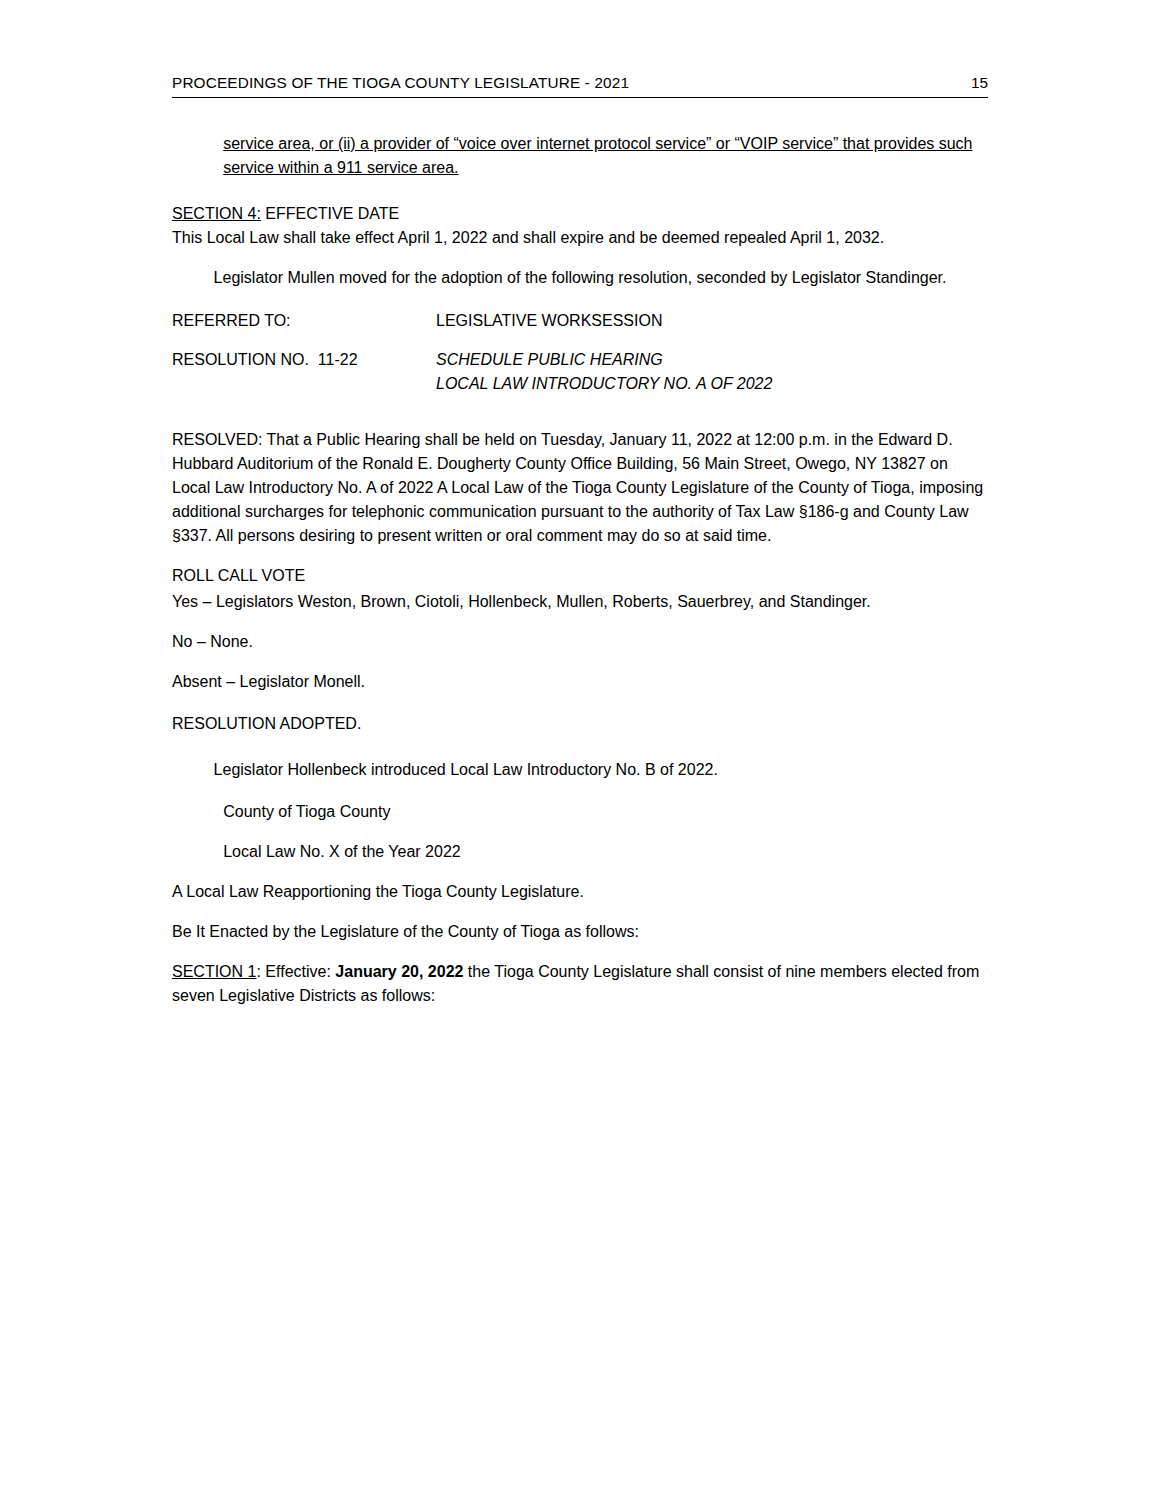Proceedings of the Tioga County Legislature - 2021 15
service area, or (ii) a provider of “voice over internet protocol service” or “VOIP service” that provides such service within a 911 service area.
SECTION 4: EFFECTIVE DATE
This Local Law shall take effect April 1, 2022 and shall expire and be deemed repealed April 1, 2032.
Legislator Mullen moved for the adoption of the following resolution, seconded by Legislator Standinger.
| REFERRED TO: | LEGISLATIVE WORKSESSION |
| RESOLUTION NO. 11-22 | SCHEDULE PUBLIC HEARING LOCAL LAW INTRODUCTORY NO. A OF 2022 |
RESOLVED: That a Public Hearing shall be held on Tuesday, January 11, 2022 at 12:00 p.m. in the Edward D. Hubbard Auditorium of the Ronald E. Dougherty County Office Building, 56 Main Street, Owego, NY 13827 on Local Law Introductory No. A of 2022 A Local Law of the Tioga County Legislature of the County of Tioga, imposing additional surcharges for telephonic communication pursuant to the authority of Tax Law §186-g and County Law §337. All persons desiring to present written or oral comment may do so at said time.
ROLL CALL VOTE
Yes – Legislators Weston, Brown, Ciotoli, Hollenbeck, Mullen, Roberts, Sauerbrey, and Standinger.
No – None.
Absent – Legislator Monell.
RESOLUTION ADOPTED.
Legislator Hollenbeck introduced Local Law Introductory No. B of 2022.
County of Tioga County
Local Law No. X of the Year 2022
A Local Law Reapportioning the Tioga County Legislature.
Be It Enacted by the Legislature of the County of Tioga as follows:
SECTION 1: Effective: January 20, 2022 the Tioga County Legislature shall consist of nine members elected from seven Legislative Districts as follows: